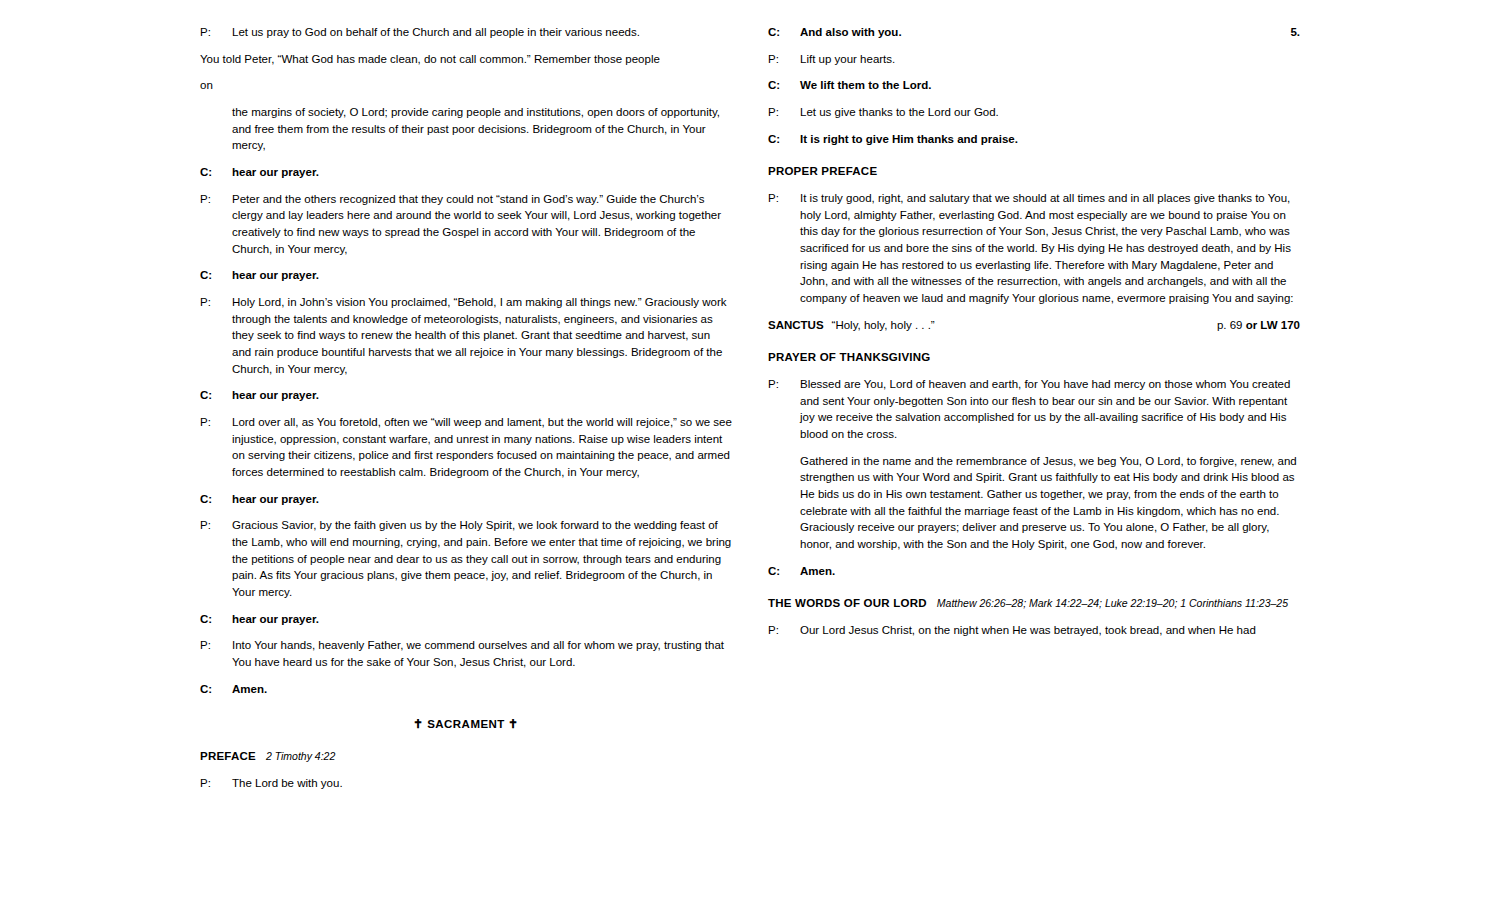P:
Let us pray to God on behalf of the Church and all people in their various needs.
You told Peter, “What God has made clean, do not call common.” Remember those people
on
the margins of society, O Lord; provide caring people and institutions, open doors of opportunity, and free them from the results of their past poor decisions. Bridegroom of the Church, in Your mercy,
C:
hear our prayer.
P:
Peter and the others recognized that they could not “stand in God’s way.” Guide the Church’s clergy and lay leaders here and around the world to seek Your will, Lord Jesus, working together creatively to find new ways to spread the Gospel in accord with Your will. Bridegroom of the Church, in Your mercy,
C:
hear our prayer.
P:
Holy Lord, in John’s vision You proclaimed, “Behold, I am making all things new.” Graciously work through the talents and knowledge of meteorologists, naturalists, engineers, and visionaries as they seek to find ways to renew the health of this planet. Grant that seedtime and harvest, sun and rain produce bountiful harvests that we all rejoice in Your many blessings. Bridegroom of the Church, in Your mercy,
C:
hear our prayer.
P:
Lord over all, as You foretold, often we “will weep and lament, but the world will rejoice,” so we see injustice, oppression, constant warfare, and unrest in many nations. Raise up wise leaders intent on serving their citizens, police and first responders focused on maintaining the peace, and armed forces determined to reestablish calm. Bridegroom of the Church, in Your mercy,
C:
hear our prayer.
P:
Gracious Savior, by the faith given us by the Holy Spirit, we look forward to the wedding feast of the Lamb, who will end mourning, crying, and pain. Before we enter that time of rejoicing, we bring the petitions of people near and dear to us as they call out in sorrow, through tears and enduring pain. As fits Your gracious plans, give them peace, joy, and relief. Bridegroom of the Church, in Your mercy.
C:
hear our prayer.
P:
Into Your hands, heavenly Father, we commend ourselves and all for whom we pray, trusting that You have heard us for the sake of Your Son, Jesus Christ, our Lord.
C:
Amen.
✝ SACRAMENT ✝
PREFACE
2 Timothy 4:22
P:
The Lord be with you.
C:
And also with you. 5.
P:
Lift up your hearts.
C:
We lift them to the Lord.
P:
Let us give thanks to the Lord our God.
C:
It is right to give Him thanks and praise.
PROPER PREFACE
P:
It is truly good, right, and salutary that we should at all times and in all places give thanks to You, holy Lord, almighty Father, everlasting God. And most especially are we bound to praise You on this day for the glorious resurrection of Your Son, Jesus Christ, the very Paschal Lamb, who was sacrificed for us and bore the sins of the world. By His dying He has destroyed death, and by His rising again He has restored to us everlasting life. Therefore with Mary Magdalene, Peter and John, and with all the witnesses of the resurrection, with angels and archangels, and with all the company of heaven we laud and magnify Your glorious name, evermore praising You and saying:
SANCTUS “Holy, holy, holy . . .” p. 69 or LW 170
PRAYER OF THANKSGIVING
P:
Blessed are You, Lord of heaven and earth, for You have had mercy on those whom You created and sent Your only-begotten Son into our flesh to bear our sin and be our Savior. With repentant joy we receive the salvation accomplished for us by the all-availing sacrifice of His body and His blood on the cross.
Gathered in the name and the remembrance of Jesus, we beg You, O Lord, to forgive, renew, and strengthen us with Your Word and Spirit. Grant us faithfully to eat His body and drink His blood as He bids us do in His own testament. Gather us together, we pray, from the ends of the earth to celebrate with all the faithful the marriage feast of the Lamb in His kingdom, which has no end. Graciously receive our prayers; deliver and preserve us. To You alone, O Father, be all glory, honor, and worship, with the Son and the Holy Spirit, one God, now and forever.
C:
Amen.
THE WORDS OF OUR LORD
Matthew 26:26–28; Mark 14:22–24; Luke 22:19–20; 1 Corinthians 11:23–25
P:
Our Lord Jesus Christ, on the night when He was betrayed, took bread, and when He had